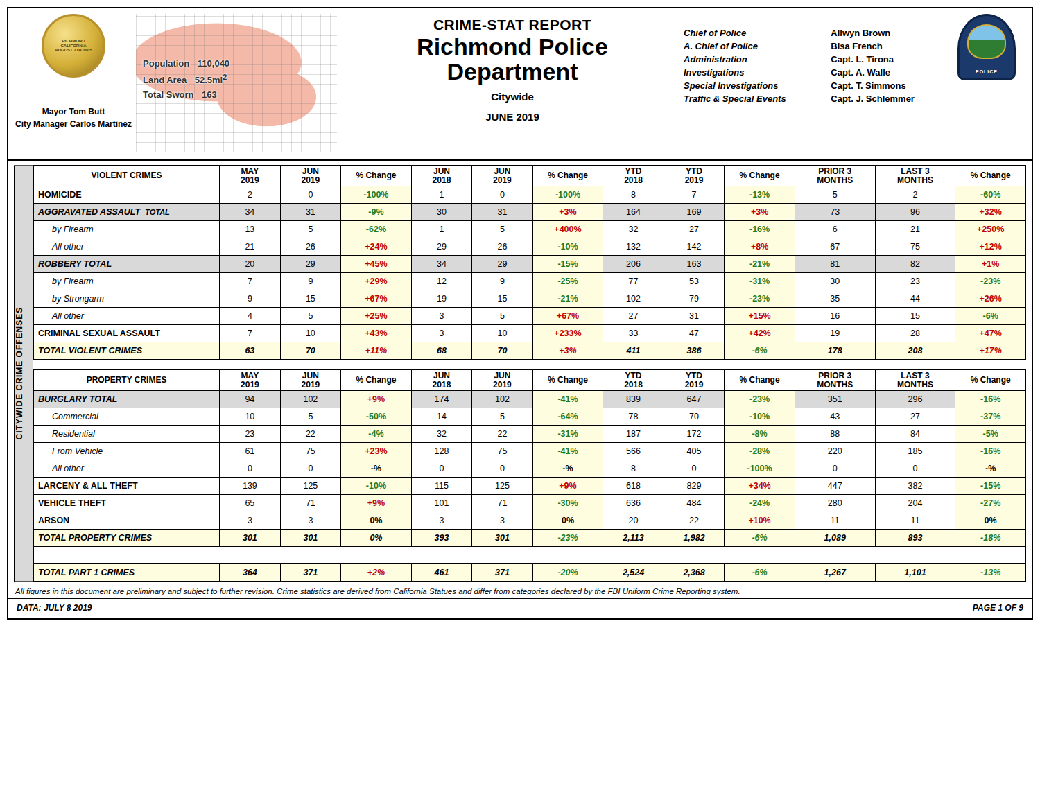RICHMOND
CALIFORNIA
AUGUST 7TH 1905
Mayor Tom Butt
City Manager Carlos Martinez
Population 110,040
Land Area 52.5mi2
Total Sworn 163
CRIME-STAT REPORT
Richmond Police
Department
Citywide
JUNE 2019
| Chief of Police | Allwyn Brown |
| A. Chief of Police | Bisa French |
| Administration | Capt. L. Tirona |
| Investigations | Capt. A. Walle |
| Special Investigations | Capt. T. Simmons |
| Traffic & Special Events | Capt. J. Schlemmer |
POLICE
CITYWIDE CRIME OFFENSES
| VIOLENT CRIMES | MAY 2019 | JUN 2019 | % Change | JUN 2018 | JUN 2019 | % Change | YTD 2018 | YTD 2019 | % Change | PRIOR 3 MONTHS | LAST 3 MONTHS | % Change |
| --- | --- | --- | --- | --- | --- | --- | --- | --- | --- | --- | --- | --- |
| HOMICIDE | 2 | 0 | -100% | 1 | 0 | -100% | 8 | 7 | -13% | 5 | 2 | -60% |
| AGGRAVATED ASSAULT TOTAL | 34 | 31 | -9% | 30 | 31 | +3% | 164 | 169 | +3% | 73 | 96 | +32% |
| by Firearm | 13 | 5 | -62% | 1 | 5 | +400% | 32 | 27 | -16% | 6 | 21 | +250% |
| All other | 21 | 26 | +24% | 29 | 26 | -10% | 132 | 142 | +8% | 67 | 75 | +12% |
| ROBBERY TOTAL | 20 | 29 | +45% | 34 | 29 | -15% | 206 | 163 | -21% | 81 | 82 | +1% |
| by Firearm | 7 | 9 | +29% | 12 | 9 | -25% | 77 | 53 | -31% | 30 | 23 | -23% |
| by Strongarm | 9 | 15 | +67% | 19 | 15 | -21% | 102 | 79 | -23% | 35 | 44 | +26% |
| All other | 4 | 5 | +25% | 3 | 5 | +67% | 27 | 31 | +15% | 16 | 15 | -6% |
| CRIMINAL SEXUAL ASSAULT | 7 | 10 | +43% | 3 | 10 | +233% | 33 | 47 | +42% | 19 | 28 | +47% |
| TOTAL VIOLENT CRIMES | 63 | 70 | +11% | 68 | 70 | +3% | 411 | 386 | -6% | 178 | 208 | +17% |
| PROPERTY CRIMES | MAY 2019 | JUN 2019 | % Change | JUN 2018 | JUN 2019 | % Change | YTD 2018 | YTD 2019 | % Change | PRIOR 3 MONTHS | LAST 3 MONTHS | % Change |
| --- | --- | --- | --- | --- | --- | --- | --- | --- | --- | --- | --- | --- |
| BURGLARY TOTAL | 94 | 102 | +9% | 174 | 102 | -41% | 839 | 647 | -23% | 351 | 296 | -16% |
| Commercial | 10 | 5 | -50% | 14 | 5 | -64% | 78 | 70 | -10% | 43 | 27 | -37% |
| Residential | 23 | 22 | -4% | 32 | 22 | -31% | 187 | 172 | -8% | 88 | 84 | -5% |
| From Vehicle | 61 | 75 | +23% | 128 | 75 | -41% | 566 | 405 | -28% | 220 | 185 | -16% |
| All other | 0 | 0 | -% | 0 | 0 | -% | 8 | 0 | -100% | 0 | 0 | -% |
| LARCENY & ALL THEFT | 139 | 125 | -10% | 115 | 125 | +9% | 618 | 829 | +34% | 447 | 382 | -15% |
| VEHICLE THEFT | 65 | 71 | +9% | 101 | 71 | -30% | 636 | 484 | -24% | 280 | 204 | -27% |
| ARSON | 3 | 3 | 0% | 3 | 3 | 0% | 20 | 22 | +10% | 11 | 11 | 0% |
| TOTAL PROPERTY CRIMES | 301 | 301 | 0% | 393 | 301 | -23% | 2,113 | 1,982 | -6% | 1,089 | 893 | -18% |
| TOTAL PART 1 CRIMES | 364 | 371 | +2% | 461 | 371 | -20% | 2,524 | 2,368 | -6% | 1,267 | 1,101 | -13% |
All figures in this document are preliminary and subject to further revision. Crime statistics are derived from California Statues and differ from categories declared by the FBI Uniform Crime Reporting system.
DATA: JULY 8 2019
PAGE 1 OF 9